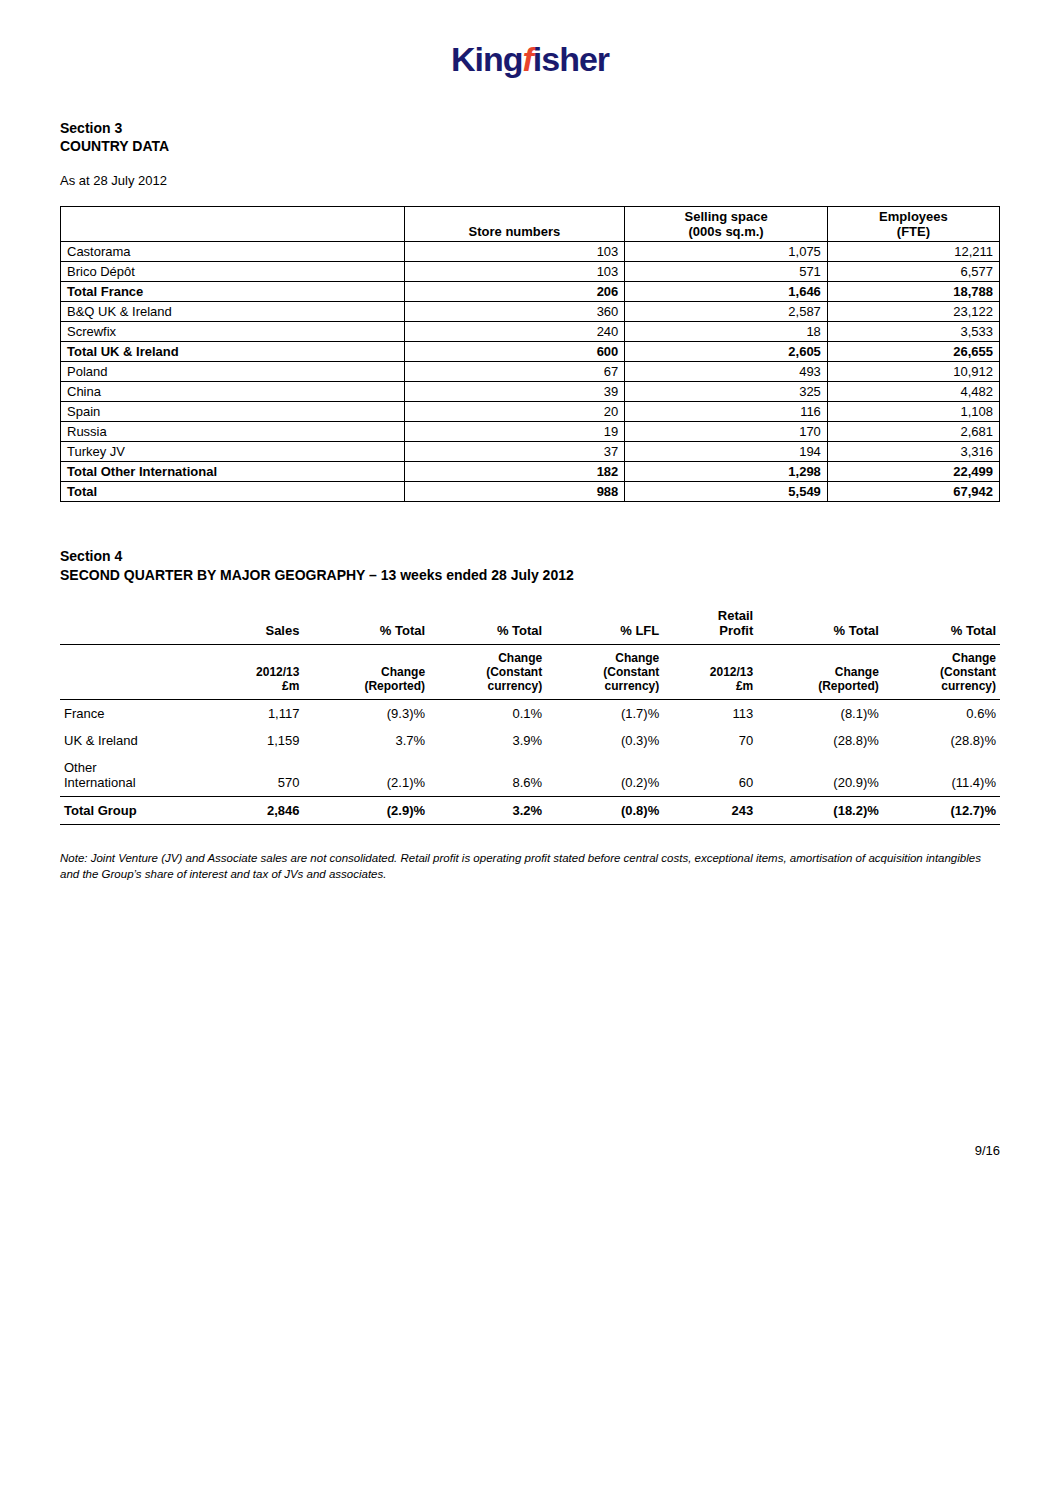Kingfisher
Section 3
COUNTRY DATA
As at 28 July 2012
| | Store numbers | Selling space (000s sq.m.) | Employees (FTE) |
| --- | --- | --- | --- |
| Castorama | 103 | 1,075 | 12,211 |
| Brico Dépôt | 103 | 571 | 6,577 |
| Total France | 206 | 1,646 | 18,788 |
| B&Q UK & Ireland | 360 | 2,587 | 23,122 |
| Screwfix | 240 | 18 | 3,533 |
| Total UK & Ireland | 600 | 2,605 | 26,655 |
| Poland | 67 | 493 | 10,912 |
| China | 39 | 325 | 4,482 |
| Spain | 20 | 116 | 1,108 |
| Russia | 19 | 170 | 2,681 |
| Turkey JV | 37 | 194 | 3,316 |
| Total Other International | 182 | 1,298 | 22,499 |
| Total | 988 | 5,549 | 67,942 |
Section 4
SECOND QUARTER BY MAJOR GEOGRAPHY – 13 weeks ended 28 July 2012
| | Sales | % Total | % Total | % LFL | Retail Profit | % Total | % Total |
| --- | --- | --- | --- | --- | --- | --- | --- |
| | 2012/13 £m | Change (Reported) | Change (Constant currency) | Change (Constant currency) | 2012/13 £m | Change (Reported) | Change (Constant currency) |
| France | 1,117 | (9.3)% | 0.1% | (1.7)% | 113 | (8.1)% | 0.6% |
| UK & Ireland | 1,159 | 3.7% | 3.9% | (0.3)% | 70 | (28.8)% | (28.8)% |
| Other International | 570 | (2.1)% | 8.6% | (0.2)% | 60 | (20.9)% | (11.4)% |
| Total Group | 2,846 | (2.9)% | 3.2% | (0.8)% | 243 | (18.2)% | (12.7)% |
Note: Joint Venture (JV) and Associate sales are not consolidated. Retail profit is operating profit stated before central costs, exceptional items, amortisation of acquisition intangibles and the Group’s share of interest and tax of JVs and associates.
9/16